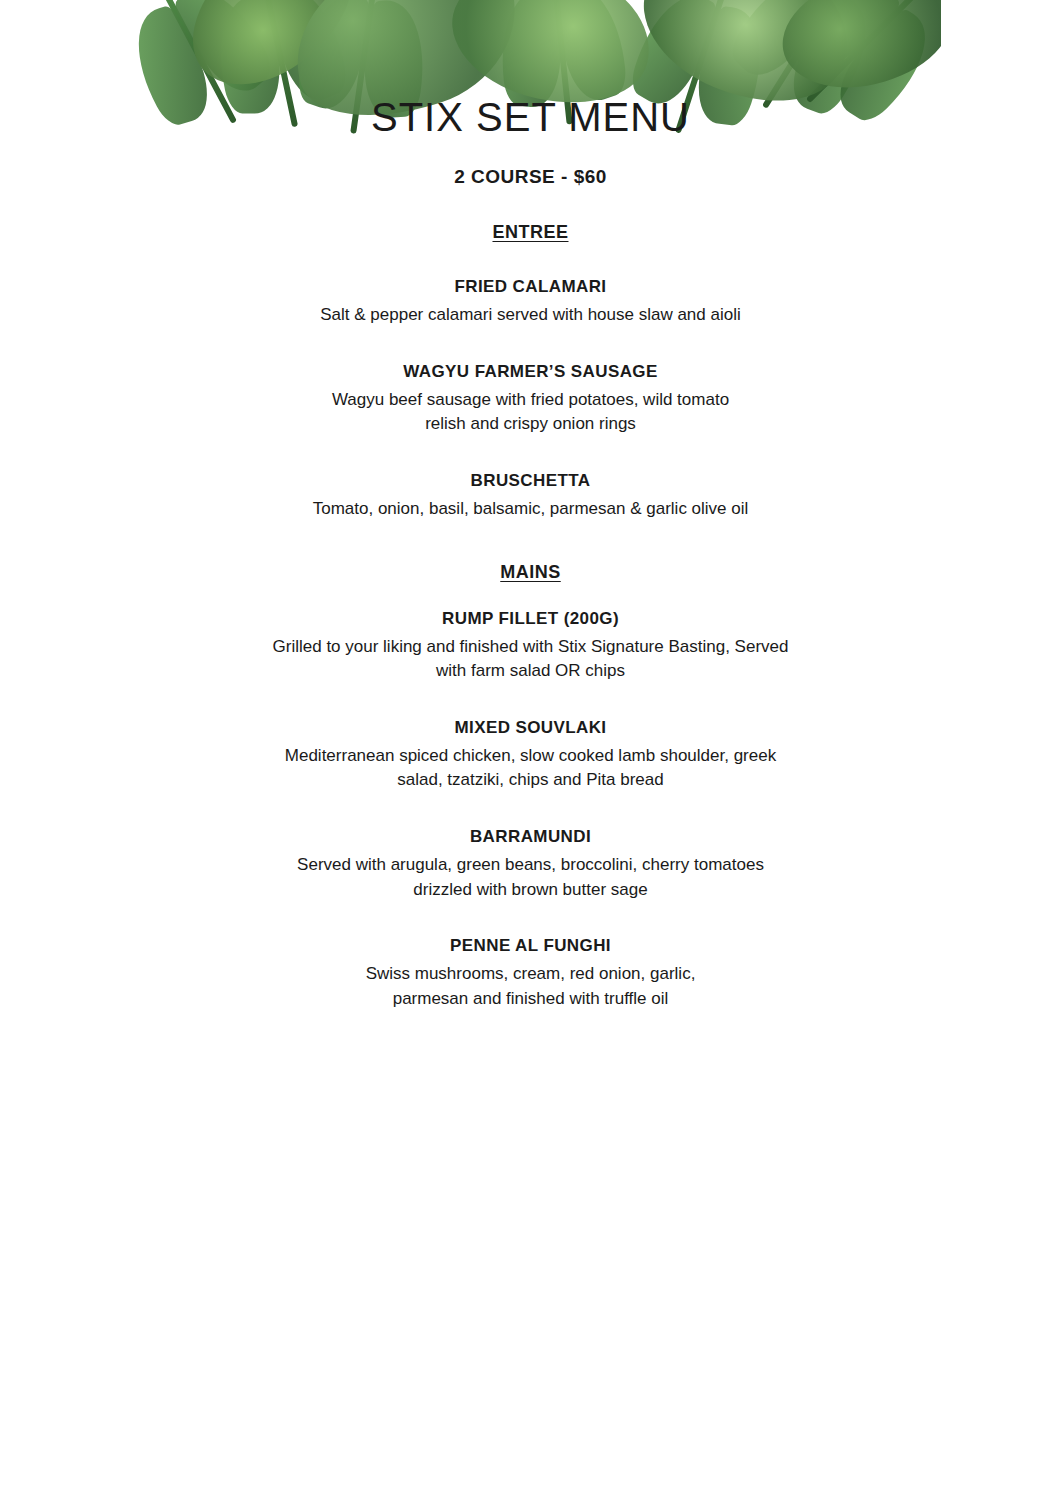STIX SET MENU
2 COURSE - $60
ENTREE
FRIED CALAMARI
Salt & pepper calamari served with house slaw and aioli
WAGYU FARMER’S SAUSAGE
Wagyu beef sausage with fried potatoes, wild tomato
relish and crispy onion rings
BRUSCHETTA
Tomato, onion, basil, balsamic, parmesan & garlic olive oil
MAINS
RUMP FILLET (200G)
Grilled to your liking and finished with Stix Signature Basting, Served
with farm salad OR chips
MIXED SOUVLAKI
Mediterranean spiced chicken, slow cooked lamb shoulder, greek
salad, tzatziki, chips and Pita bread
BARRAMUNDI
Served with arugula, green beans, broccolini, cherry tomatoes
drizzled with brown butter sage
PENNE AL FUNGHI
Swiss mushrooms, cream, red onion, garlic,
parmesan and finished with truffle oil